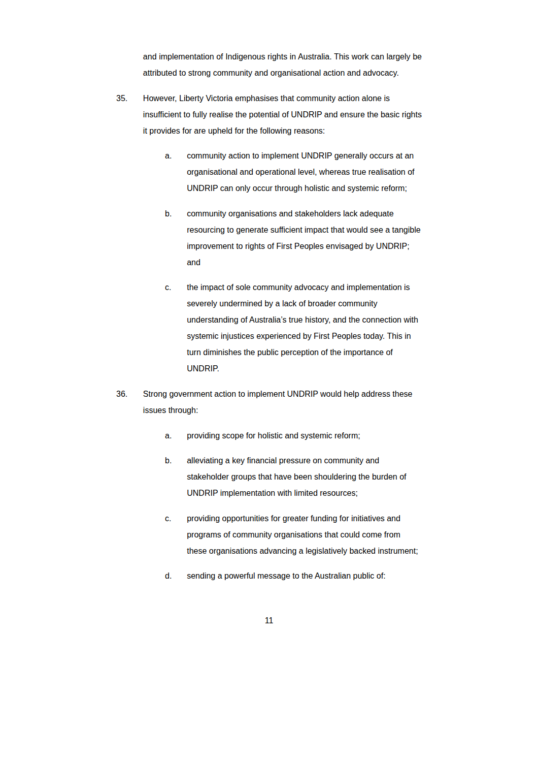and implementation of Indigenous rights in Australia. This work can largely be attributed to strong community and organisational action and advocacy.
35. However, Liberty Victoria emphasises that community action alone is insufficient to fully realise the potential of UNDRIP and ensure the basic rights it provides for are upheld for the following reasons:
a. community action to implement UNDRIP generally occurs at an organisational and operational level, whereas true realisation of UNDRIP can only occur through holistic and systemic reform;
b. community organisations and stakeholders lack adequate resourcing to generate sufficient impact that would see a tangible improvement to rights of First Peoples envisaged by UNDRIP; and
c. the impact of sole community advocacy and implementation is severely undermined by a lack of broader community understanding of Australia’s true history, and the connection with systemic injustices experienced by First Peoples today. This in turn diminishes the public perception of the importance of UNDRIP.
36. Strong government action to implement UNDRIP would help address these issues through:
a. providing scope for holistic and systemic reform;
b. alleviating a key financial pressure on community and stakeholder groups that have been shouldering the burden of UNDRIP implementation with limited resources;
c. providing opportunities for greater funding for initiatives and programs of community organisations that could come from these organisations advancing a legislatively backed instrument;
d. sending a powerful message to the Australian public of:
11